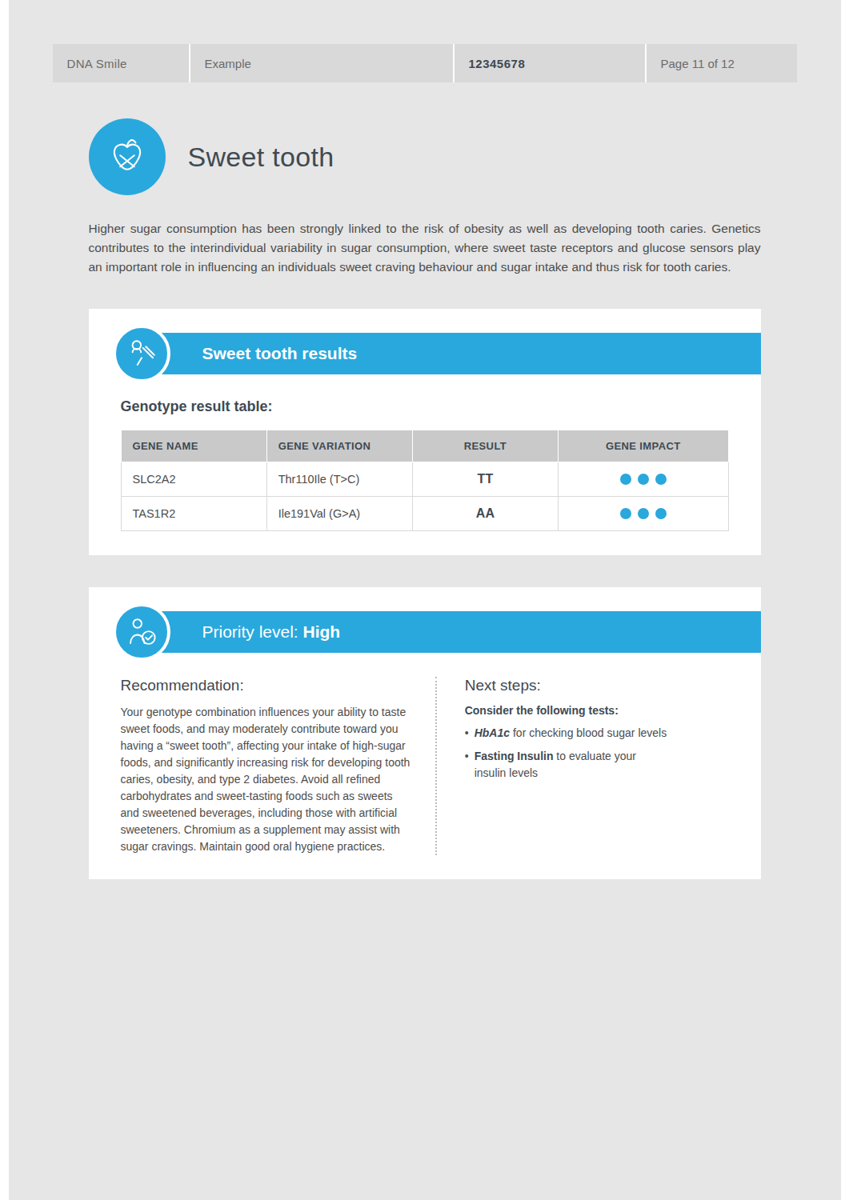DNA Smile
Example
12345678
Page 11 of 12
Sweet tooth
Higher sugar consumption has been strongly linked to the risk of obesity as well as developing tooth caries. Genetics contributes to the interindividual variability in sugar consumption, where sweet taste receptors and glucose sensors play an important role in influencing an individuals sweet craving behaviour and sugar intake and thus risk for tooth caries.
Sweet tooth results
Genotype result table:
| GENE NAME | GENE VARIATION | RESULT | GENE IMPACT |
| --- | --- | --- | --- |
| SLC2A2 | Thr110Ile (T>C) | TT | |
| TAS1R2 | Ile191Val (G>A) | AA | |
Priority level: High
Recommendation:
Your genotype combination influences your ability to taste sweet foods, and may moderately contribute toward you having a “sweet tooth”, affecting your intake of high-sugar foods, and significantly increasing risk for developing tooth caries, obesity, and type 2 diabetes. Avoid all refined carbohydrates and sweet-tasting foods such as sweets and sweetened beverages, including those with artificial sweeteners. Chromium as a supplement may assist with sugar cravings. Maintain good oral hygiene practices.
Next steps:
Consider the following tests:
HbA1c for checking blood sugar levels
Fasting Insulin to evaluate your
insulin levels